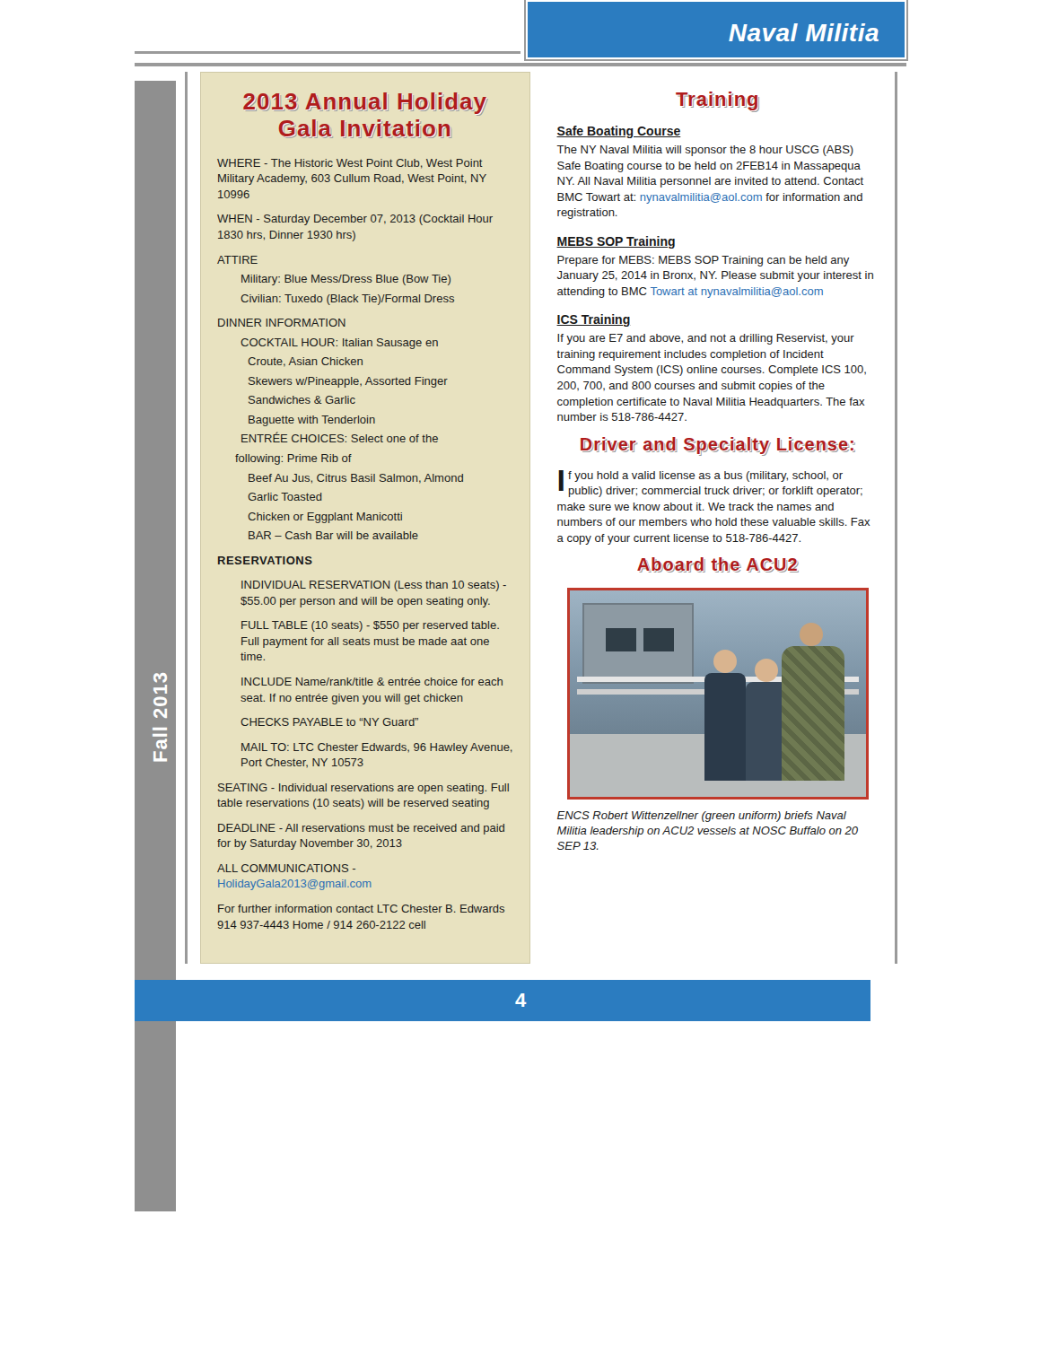Naval Militia
Fall 2013
2013 Annual Holiday
Gala Invitation
WHERE - The Historic West Point Club, West Point Military Academy, 603 Cullum Road, West Point, NY 10996
WHEN - Saturday December 07, 2013 (Cocktail Hour 1830 hrs, Dinner 1930 hrs)
ATTIRE
Military: Blue Mess/Dress Blue (Bow Tie)
Civilian: Tuxedo (Black Tie)/Formal Dress
DINNER INFORMATION
COCKTAIL HOUR: Italian Sausage en
Croute, Asian Chicken
Skewers w/Pineapple, Assorted Finger
Sandwiches & Garlic
Baguette with Tenderloin
ENTRÉE CHOICES: Select one of the
following: Prime Rib of
Beef Au Jus, Citrus Basil Salmon, Almond
Garlic Toasted
Chicken or Eggplant Manicotti
BAR – Cash Bar will be available
RESERVATIONS
INDIVIDUAL RESERVATION (Less than 10 seats) - $55.00 per person and will be open seating only.
FULL TABLE (10 seats) - $550 per reserved table. Full payment for all seats must be made aat one time.
INCLUDE Name/rank/title & entrée choice for each seat. If no entrée given you will get chicken
CHECKS PAYABLE to “NY Guard”
MAIL TO: LTC Chester Edwards, 96 Hawley Avenue, Port Chester, NY 10573
SEATING - Individual reservations are open seating. Full table reservations (10 seats) will be reserved seating
DEADLINE - All reservations must be received and paid for by Saturday November 30, 2013
ALL COMMUNICATIONS - HolidayGala2013@gmail.com
For further information contact LTC Chester B. Edwards 914 937-4443 Home / 914 260-2122 cell
Training
Safe Boating Course
The NY Naval Militia will sponsor the 8 hour USCG (ABS) Safe Boating course to be held on 2FEB14 in Massapequa NY. All Naval Militia personnel are invited to attend. Contact BMC Towart at: nynavalmilitia@aol.com for information and registration.
MEBS SOP Training
Prepare for MEBS: MEBS SOP Training can be held any January 25, 2014 in Bronx, NY. Please submit your interest in attending to BMC Towart at nynavalmilitia@aol.com
ICS Training
If you are E7 and above, and not a drilling Reservist, your training requirement includes completion of Incident Command System (ICS) online courses. Complete ICS 100, 200, 700, and 800 courses and submit copies of the completion certificate to Naval Militia Headquarters. The fax number is 518-786-4427.
Driver and Specialty License:
If you hold a valid license as a bus (military, school, or public) driver; commercial truck driver; or forklift operator; make sure we know about it. We track the names and numbers of our members who hold these valuable skills. Fax a copy of your current license to 518-786-4427.
Aboard the ACU2
ENCS Robert Wittenzellner (green uniform) briefs Naval Militia leadership on ACU2 vessels at NOSC Buffalo on 20 SEP 13.
4